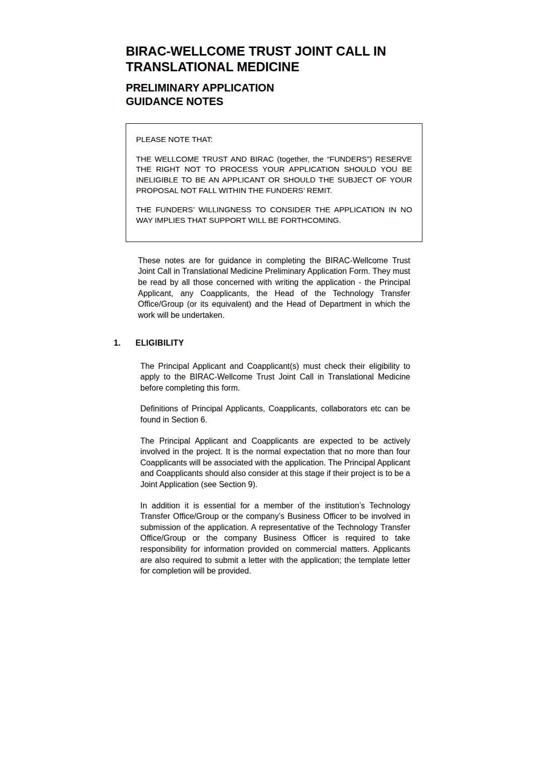BIRAC-WELLCOME TRUST JOINT CALL IN TRANSLATIONAL MEDICINE
PRELIMINARY APPLICATION
GUIDANCE NOTES
PLEASE NOTE THAT:
THE WELLCOME TRUST AND BIRAC (together, the “FUNDERS”) RESERVE THE RIGHT NOT TO PROCESS YOUR APPLICATION SHOULD YOU BE INELIGIBLE TO BE AN APPLICANT OR SHOULD THE SUBJECT OF YOUR PROPOSAL NOT FALL WITHIN THE FUNDERS’ REMIT.
THE FUNDERS’ WILLINGNESS TO CONSIDER THE APPLICATION IN NO WAY IMPLIES THAT SUPPORT WILL BE FORTHCOMING.
These notes are for guidance in completing the BIRAC-Wellcome Trust Joint Call in Translational Medicine Preliminary Application Form. They must be read by all those concerned with writing the application - the Principal Applicant, any Coapplicants, the Head of the Technology Transfer Office/Group (or its equivalent) and the Head of Department in which the work will be undertaken.
1.
ELIGIBILITY
The Principal Applicant and Coapplicant(s) must check their eligibility to apply to the BIRAC-Wellcome Trust Joint Call in Translational Medicine before completing this form.
Definitions of Principal Applicants, Coapplicants, collaborators etc can be found in Section 6.
The Principal Applicant and Coapplicants are expected to be actively involved in the project. It is the normal expectation that no more than four Coapplicants will be associated with the application. The Principal Applicant and Coapplicants should also consider at this stage if their project is to be a Joint Application (see Section 9).
In addition it is essential for a member of the institution’s Technology Transfer Office/Group or the company’s Business Officer to be involved in submission of the application. A representative of the Technology Transfer Office/Group or the company Business Officer is required to take responsibility for information provided on commercial matters. Applicants are also required to submit a letter with the application; the template letter for completion will be provided.